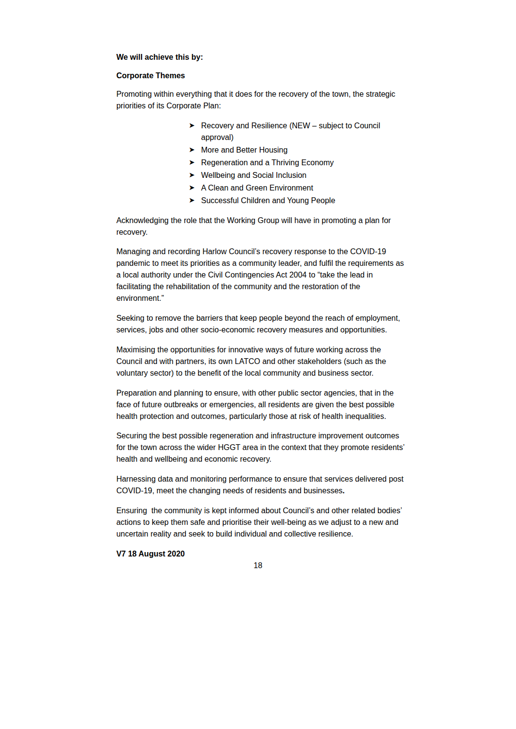We will achieve this by:
Corporate Themes
Promoting within everything that it does for the recovery of the town, the strategic priorities of its Corporate Plan:
Recovery and Resilience (NEW – subject to Council approval)
More and Better Housing
Regeneration and a Thriving Economy
Wellbeing and Social Inclusion
A Clean and Green Environment
Successful Children and Young People
Acknowledging the role that the Working Group will have in promoting a plan for recovery.
Managing and recording Harlow Council’s recovery response to the COVID-19 pandemic to meet its priorities as a community leader, and fulfil the requirements as a local authority under the Civil Contingencies Act 2004 to “take the lead in facilitating the rehabilitation of the community and the restoration of the environment.”
Seeking to remove the barriers that keep people beyond the reach of employment, services, jobs and other socio-economic recovery measures and opportunities.
Maximising the opportunities for innovative ways of future working across the Council and with partners, its own LATCO and other stakeholders (such as the voluntary sector) to the benefit of the local community and business sector.
Preparation and planning to ensure, with other public sector agencies, that in the face of future outbreaks or emergencies, all residents are given the best possible health protection and outcomes, particularly those at risk of health inequalities.
Securing the best possible regeneration and infrastructure improvement outcomes for the town across the wider HGGT area in the context that they promote residents’ health and wellbeing and economic recovery.
Harnessing data and monitoring performance to ensure that services delivered post COVID-19, meet the changing needs of residents and businesses.
Ensuring the community is kept informed about Council’s and other related bodies’ actions to keep them safe and prioritise their well-being as we adjust to a new and uncertain reality and seek to build individual and collective resilience.
V7 18 August 2020
18